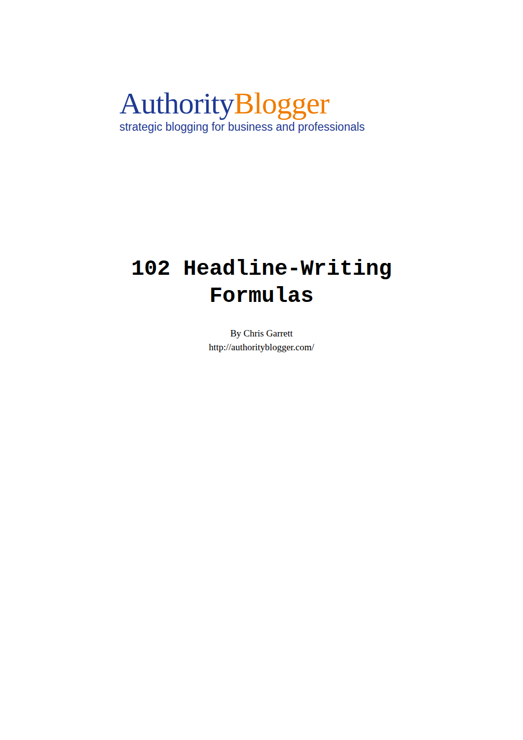Authority Blogger
strategic blogging for business and professionals
102 Headline-Writing Formulas
By Chris Garrett
http://authorityblogger.com/